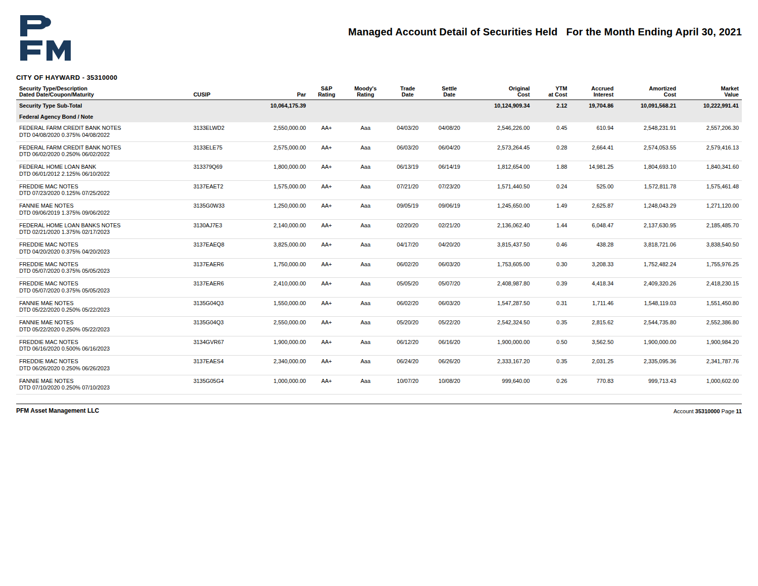Managed Account Detail of Securities Held For the Month Ending April 30, 2021
CITY OF HAYWARD - 35310000
| Security Type/Description Dated Date/Coupon/Maturity | CUSIP | Par | S&P Rating | Moody's Rating | Trade Date | Settle Date | Original Cost | YTM at Cost | Accrued Interest | Amortized Cost | Market Value |
| --- | --- | --- | --- | --- | --- | --- | --- | --- | --- | --- | --- |
| Security Type Sub-Total | | 10,064,175.39 | | | | | 10,124,909.34 | 2.12 | 19,704.86 | 10,091,568.21 | 10,222,991.41 |
| Federal Agency Bond / Note |
| FEDERAL FARM CREDIT BANK NOTES DTD 04/08/2020 0.375% 04/08/2022 | 3133ELWD2 | 2,550,000.00 | AA+ | Aaa | 04/03/20 | 04/08/20 | 2,546,226.00 | 0.45 | 610.94 | 2,548,231.91 | 2,557,206.30 |
| FEDERAL FARM CREDIT BANK NOTES DTD 06/02/2020 0.250% 06/02/2022 | 3133ELE75 | 2,575,000.00 | AA+ | Aaa | 06/03/20 | 06/04/20 | 2,573,264.45 | 0.28 | 2,664.41 | 2,574,053.55 | 2,579,416.13 |
| FEDERAL HOME LOAN BANK DTD 06/01/2012 2.125% 06/10/2022 | 313379Q69 | 1,800,000.00 | AA+ | Aaa | 06/13/19 | 06/14/19 | 1,812,654.00 | 1.88 | 14,981.25 | 1,804,693.10 | 1,840,341.60 |
| FREDDIE MAC NOTES DTD 07/23/2020 0.125% 07/25/2022 | 3137EAET2 | 1,575,000.00 | AA+ | Aaa | 07/21/20 | 07/23/20 | 1,571,440.50 | 0.24 | 525.00 | 1,572,811.78 | 1,575,461.48 |
| FANNIE MAE NOTES DTD 09/06/2019 1.375% 09/06/2022 | 3135G0W33 | 1,250,000.00 | AA+ | Aaa | 09/05/19 | 09/06/19 | 1,245,650.00 | 1.49 | 2,625.87 | 1,248,043.29 | 1,271,120.00 |
| FEDERAL HOME LOAN BANKS NOTES DTD 02/21/2020 1.375% 02/17/2023 | 3130AJ7E3 | 2,140,000.00 | AA+ | Aaa | 02/20/20 | 02/21/20 | 2,136,062.40 | 1.44 | 6,048.47 | 2,137,630.95 | 2,185,485.70 |
| FREDDIE MAC NOTES DTD 04/20/2020 0.375% 04/20/2023 | 3137EAEQ8 | 3,825,000.00 | AA+ | Aaa | 04/17/20 | 04/20/20 | 3,815,437.50 | 0.46 | 438.28 | 3,818,721.06 | 3,838,540.50 |
| FREDDIE MAC NOTES DTD 05/07/2020 0.375% 05/05/2023 | 3137EAER6 | 1,750,000.00 | AA+ | Aaa | 06/02/20 | 06/03/20 | 1,753,605.00 | 0.30 | 3,208.33 | 1,752,482.24 | 1,755,976.25 |
| FREDDIE MAC NOTES DTD 05/07/2020 0.375% 05/05/2023 | 3137EAER6 | 2,410,000.00 | AA+ | Aaa | 05/05/20 | 05/07/20 | 2,408,987.80 | 0.39 | 4,418.34 | 2,409,320.26 | 2,418,230.15 |
| FANNIE MAE NOTES DTD 05/22/2020 0.250% 05/22/2023 | 3135G04Q3 | 1,550,000.00 | AA+ | Aaa | 06/02/20 | 06/03/20 | 1,547,287.50 | 0.31 | 1,711.46 | 1,548,119.03 | 1,551,450.80 |
| FANNIE MAE NOTES DTD 05/22/2020 0.250% 05/22/2023 | 3135G04Q3 | 2,550,000.00 | AA+ | Aaa | 05/20/20 | 05/22/20 | 2,542,324.50 | 0.35 | 2,815.62 | 2,544,735.80 | 2,552,386.80 |
| FREDDIE MAC NOTES DTD 06/16/2020 0.500% 06/16/2023 | 3134GVR67 | 1,900,000.00 | AA+ | Aaa | 06/12/20 | 06/16/20 | 1,900,000.00 | 0.50 | 3,562.50 | 1,900,000.00 | 1,900,984.20 |
| FREDDIE MAC NOTES DTD 06/26/2020 0.250% 06/26/2023 | 3137EAES4 | 2,340,000.00 | AA+ | Aaa | 06/24/20 | 06/26/20 | 2,333,167.20 | 0.35 | 2,031.25 | 2,335,095.36 | 2,341,787.76 |
| FANNIE MAE NOTES DTD 07/10/2020 0.250% 07/10/2023 | 3135G05G4 | 1,000,000.00 | AA+ | Aaa | 10/07/20 | 10/08/20 | 999,640.00 | 0.26 | 770.83 | 999,713.43 | 1,000,602.00 |
PFM Asset Management LLC
Account 35310000 Page 11